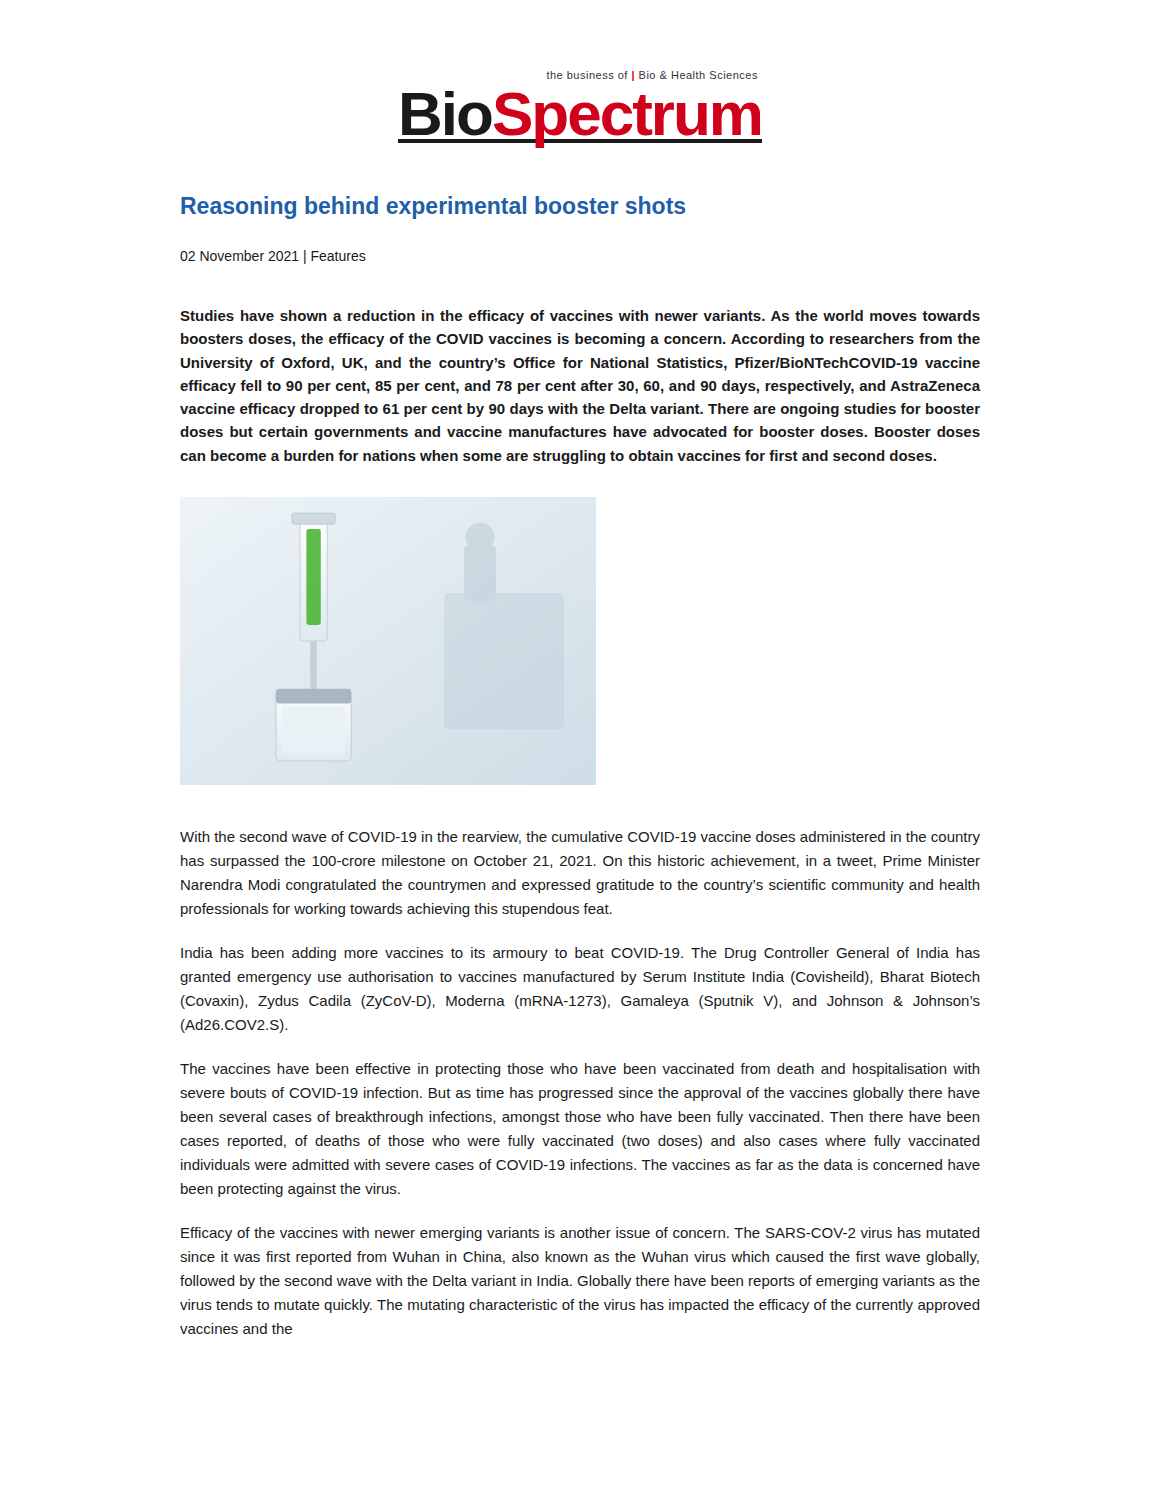the business of | Bio & Health Sciences
Bio Spectrum
Reasoning behind experimental booster shots
02 November 2021 | Features
Studies have shown a reduction in the efficacy of vaccines with newer variants. As the world moves towards boosters doses, the efficacy of the COVID vaccines is becoming a concern. According to researchers from the University of Oxford, UK, and the country’s Office for National Statistics, Pfizer/BioNTechCOVID-19 vaccine efficacy fell to 90 per cent, 85 per cent, and 78 per cent after 30, 60, and 90 days, respectively, and AstraZeneca vaccine efficacy dropped to 61 per cent by 90 days with the Delta variant. There are ongoing studies for booster doses but certain governments and vaccine manufactures have advocated for booster doses. Booster doses can become a burden for nations when some are struggling to obtain vaccines for first and second doses.
With the second wave of COVID-19 in the rearview, the cumulative COVID-19 vaccine doses administered in the country has surpassed the 100-crore milestone on October 21, 2021. On this historic achievement, in a tweet, Prime Minister Narendra Modi congratulated the countrymen and expressed gratitude to the country’s scientific community and health professionals for working towards achieving this stupendous feat.
India has been adding more vaccines to its armoury to beat COVID-19. The Drug Controller General of India has granted emergency use authorisation to vaccines manufactured by Serum Institute India (Covisheild), Bharat Biotech (Covaxin), Zydus Cadila (ZyCoV-D), Moderna (mRNA-1273), Gamaleya (Sputnik V), and Johnson & Johnson’s (Ad26.COV2.S).
The vaccines have been effective in protecting those who have been vaccinated from death and hospitalisation with severe bouts of COVID-19 infection. But as time has progressed since the approval of the vaccines globally there have been several cases of breakthrough infections, amongst those who have been fully vaccinated. Then there have been cases reported, of deaths of those who were fully vaccinated (two doses) and also cases where fully vaccinated individuals were admitted with severe cases of COVID-19 infections. The vaccines as far as the data is concerned have been protecting against the virus.
Efficacy of the vaccines with newer emerging variants is another issue of concern. The SARS-COV-2 virus has mutated since it was first reported from Wuhan in China, also known as the Wuhan virus which caused the first wave globally, followed by the second wave with the Delta variant in India. Globally there have been reports of emerging variants as the virus tends to mutate quickly. The mutating characteristic of the virus has impacted the efficacy of the currently approved vaccines and the